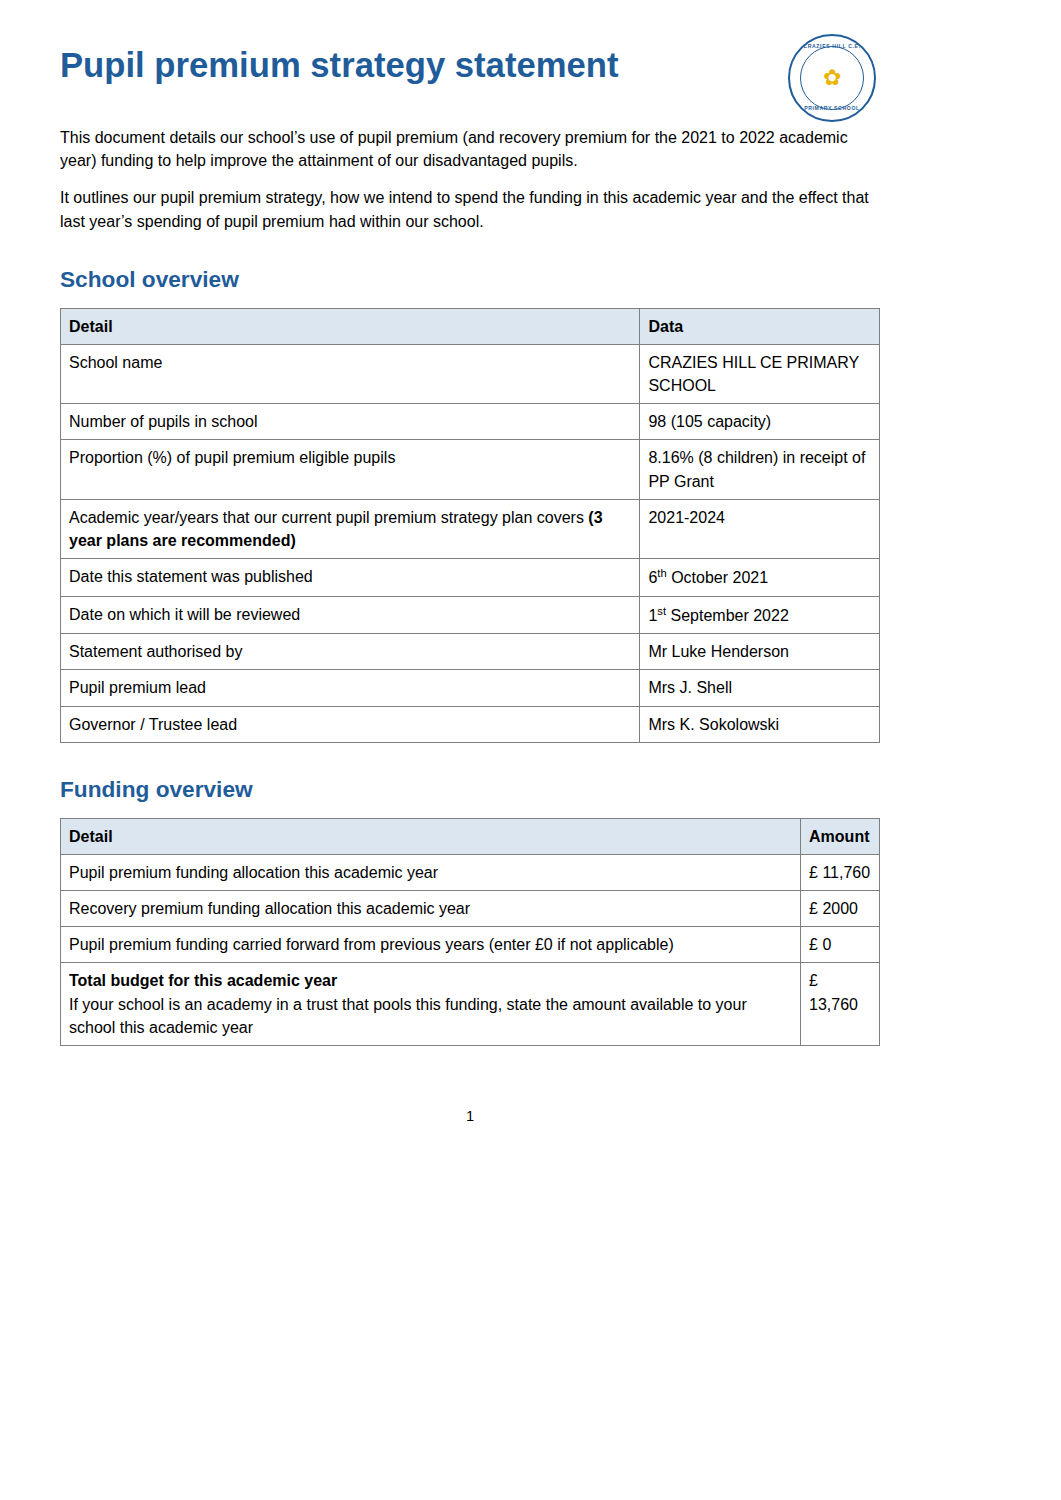CRAZIES HILL C.E.
✿
PRIMARY SCHOOL
Pupil premium strategy statement
This document details our school’s use of pupil premium (and recovery premium for the 2021 to 2022 academic year) funding to help improve the attainment of our disadvantaged pupils.
It outlines our pupil premium strategy, how we intend to spend the funding in this academic year and the effect that last year’s spending of pupil premium had within our school.
School overview
| Detail | Data |
| --- | --- |
| School name | CRAZIES HILL CE PRIMARY SCHOOL |
| Number of pupils in school | 98 (105 capacity) |
| Proportion (%) of pupil premium eligible pupils | 8.16% (8 children) in receipt of PP Grant |
| Academic year/years that our current pupil premium strategy plan covers (3 year plans are recommended) | 2021-2024 |
| Date this statement was published | 6 th October 2021 |
| Date on which it will be reviewed | 1 st September 2022 |
| Statement authorised by | Mr Luke Henderson |
| Pupil premium lead | Mrs J. Shell |
| Governor / Trustee lead | Mrs K. Sokolowski |
Funding overview
| Detail | Amount |
| --- | --- |
| Pupil premium funding allocation this academic year | £ 11,760 |
| Recovery premium funding allocation this academic year | £ 2000 |
| Pupil premium funding carried forward from previous years (enter £0 if not applicable) | £ 0 |
| Total budget for this academic year If your school is an academy in a trust that pools this funding, state the amount available to your school this academic year | £ 13,760 |
1